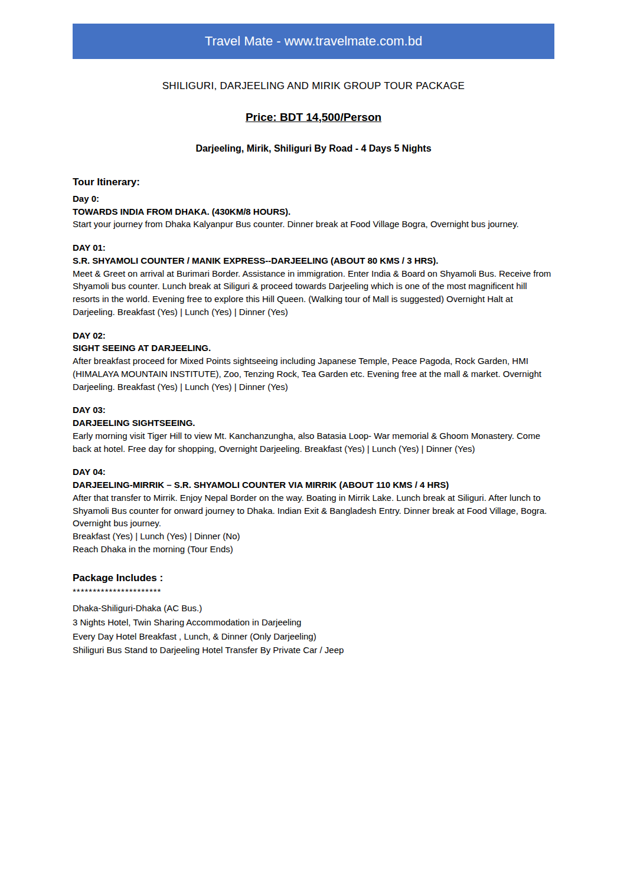Travel Mate - www.travelmate.com.bd
SHILIGURI, DARJEELING AND MIRIK GROUP TOUR PACKAGE
Price: BDT 14,500/Person
Darjeeling, Mirik, Shiliguri By Road - 4 Days 5 Nights
Tour Itinerary:
Day 0:
TOWARDS INDIA FROM DHAKA. (430KM/8 HOURS).
Start your journey from Dhaka Kalyanpur Bus counter. Dinner break at Food Village Bogra, Overnight bus journey.
DAY 01:
S.R. SHYAMOLI COUNTER / MANIK EXPRESS--DARJEELING (ABOUT 80 KMS / 3 HRS).
Meet & Greet on arrival at Burimari Border. Assistance in immigration. Enter India & Board on Shyamoli Bus. Receive from Shyamoli bus counter. Lunch break at Siliguri & proceed towards Darjeeling which is one of the most magnificent hill resorts in the world. Evening free to explore this Hill Queen. (Walking tour of Mall is suggested) Overnight Halt at Darjeeling. Breakfast (Yes) | Lunch (Yes) | Dinner (Yes)
DAY 02:
SIGHT SEEING AT DARJEELING.
After breakfast proceed for Mixed Points sightseeing including Japanese Temple, Peace Pagoda, Rock Garden, HMI (HIMALAYA MOUNTAIN INSTITUTE), Zoo, Tenzing Rock, Tea Garden etc. Evening free at the mall & market. Overnight Darjeeling. Breakfast (Yes) | Lunch (Yes) | Dinner (Yes)
DAY 03:
DARJEELING SIGHTSEEING.
Early morning visit Tiger Hill to view Mt. Kanchanzungha, also Batasia Loop- War memorial & Ghoom Monastery. Come back at hotel. Free day for shopping, Overnight Darjeeling. Breakfast (Yes) | Lunch (Yes) | Dinner (Yes)
DAY 04:
DARJEELING-MIRRIK – S.R. SHYAMOLI COUNTER VIA MIRRIK (ABOUT 110 KMS / 4 HRS)
After that transfer to Mirrik. Enjoy Nepal Border on the way. Boating in Mirrik Lake. Lunch break at Siliguri. After lunch to Shyamoli Bus counter for onward journey to Dhaka. Indian Exit & Bangladesh Entry. Dinner break at Food Village, Bogra. Overnight bus journey.
Breakfast (Yes) | Lunch (Yes) | Dinner (No)
Reach Dhaka in the morning (Tour Ends)
Package Includes :
**********************
Dhaka-Shiliguri-Dhaka (AC Bus.)
3 Nights Hotel, Twin Sharing Accommodation in Darjeeling
Every Day Hotel Breakfast , Lunch, & Dinner (Only Darjeeling)
Shiliguri Bus Stand to Darjeeling Hotel Transfer By Private Car / Jeep